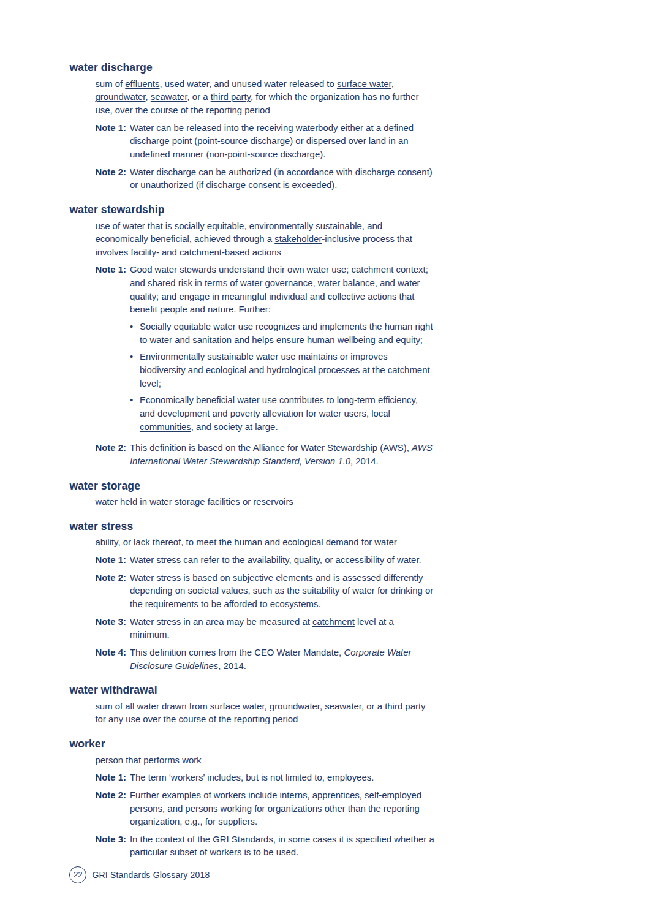water discharge
sum of effluents, used water, and unused water released to surface water, groundwater, seawater, or a third party, for which the organization has no further use, over the course of the reporting period
Note 1: Water can be released into the receiving waterbody either at a defined discharge point (point-source discharge) or dispersed over land in an undefined manner (non-point-source discharge).
Note 2: Water discharge can be authorized (in accordance with discharge consent) or unauthorized (if discharge consent is exceeded).
water stewardship
use of water that is socially equitable, environmentally sustainable, and economically beneficial, achieved through a stakeholder-inclusive process that involves facility- and catchment-based actions
Note 1: Good water stewards understand their own water use; catchment context; and shared risk in terms of water governance, water balance, and water quality; and engage in meaningful individual and collective actions that benefit people and nature. Further:
Socially equitable water use recognizes and implements the human right to water and sanitation and helps ensure human wellbeing and equity;
Environmentally sustainable water use maintains or improves biodiversity and ecological and hydrological processes at the catchment level;
Economically beneficial water use contributes to long-term efficiency, and development and poverty alleviation for water users, local communities, and society at large.
Note 2: This definition is based on the Alliance for Water Stewardship (AWS), AWS International Water Stewardship Standard, Version 1.0, 2014.
water storage
water held in water storage facilities or reservoirs
water stress
ability, or lack thereof, to meet the human and ecological demand for water
Note 1: Water stress can refer to the availability, quality, or accessibility of water.
Note 2: Water stress is based on subjective elements and is assessed differently depending on societal values, such as the suitability of water for drinking or the requirements to be afforded to ecosystems.
Note 3: Water stress in an area may be measured at catchment level at a minimum.
Note 4: This definition comes from the CEO Water Mandate, Corporate Water Disclosure Guidelines, 2014.
water withdrawal
sum of all water drawn from surface water, groundwater, seawater, or a third party for any use over the course of the reporting period
worker
person that performs work
Note 1: The term ‘workers’ includes, but is not limited to, employees.
Note 2: Further examples of workers include interns, apprentices, self-employed persons, and persons working for organizations other than the reporting organization, e.g., for suppliers.
Note 3: In the context of the GRI Standards, in some cases it is specified whether a particular subset of workers is to be used.
22
GRI Standards Glossary 2018